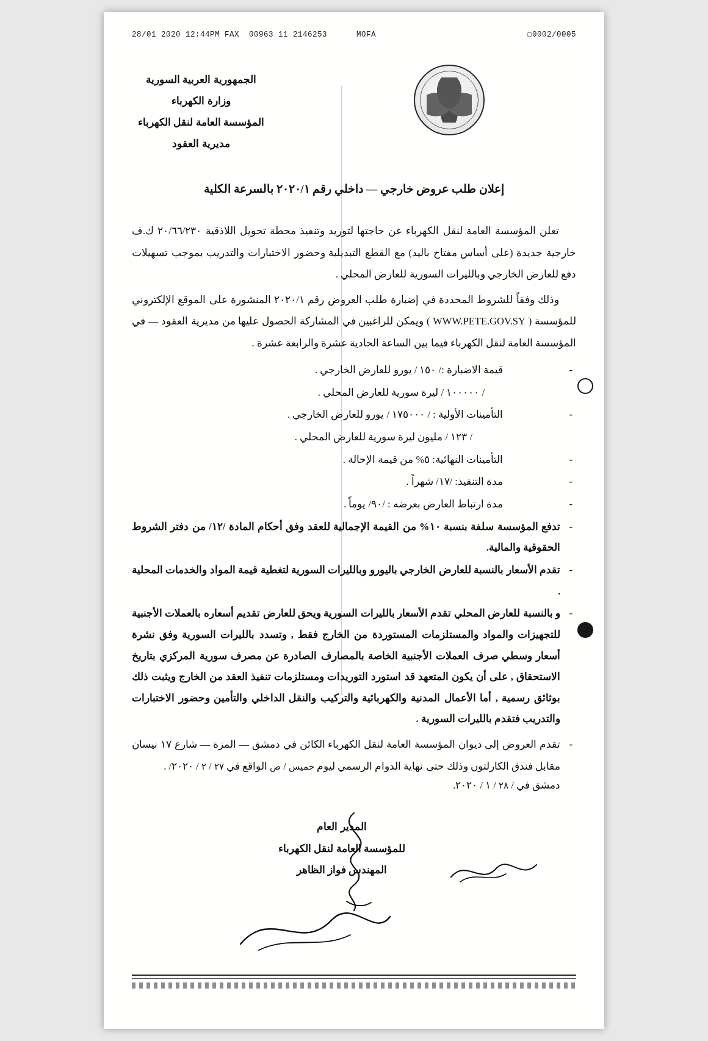28/01 2020 12:44PM FAX 00963 11 2146253 MOFA ☐0002/0005
الجمهورية العربية السورية
وزارة الكهرباء
المؤسسة العامة لنقل الكهرباء
مديرية العقود
إعلان طلب عروض خارجي — داخلي رقم ٢٠٢٠/١ بالسرعة الكلية
تعلن المؤسسة العامة لنقل الكهرباء عن حاجتها لتوريد وتنفيذ محطة تحويل اللاذقية ٢٠/٦٦/٢٣٠ ك.ف خارجية جديدة (على أساس مفتاح باليد) مع القطع التبديلية وحضور الاختبارات والتدريب بموجب تسهيلات دفع للعارض الخارجي وبالليرات السورية للعارض المحلي .
وذلك وفقاً للشروط المحددة في إضبارة طلب العروض رقم ٢٠٢٠/١ المنشورة على الموقع الإلكتروني للمؤسسة ( WWW.PETE.GOV.SY ) ويمكن للراغبين في المشاركة الحصول عليها من مديرية العقود — في المؤسسة العامة لنقل الكهرباء فيما بين الساعة الحادية عشرة والرابعة عشرة .
قيمة الاضبارة :/ ١٥٠ / يورو للعارض الخارجي .
/ ١٠٠٠٠٠ / ليرة سورية للعارض المحلي .
التأمينات الأولية : / ١٧٥٠٠٠ / يورو للعارض الخارجي .
/ ١٢٣ / مليون ليرة سورية للعارض المحلي .
التأمينات النهائية: ٥% من قيمة الإحالة .
مدة التنفيذ: /١٧/ شهراً .
مدة ارتباط العارض بعرضه : /٩٠/ يوماً .
تدفع المؤسسة سلفة بنسبة ١٠% من القيمة الإجمالية للعقد وفق أحكام المادة /١٢/ من دفتر الشروط الحقوقية والمالية.
تقدم الأسعار بالنسبة للعارض الخارجي باليورو وبالليرات السورية لتغطية قيمة المواد والخدمات المحلية .
و بالنسبة للعارض المحلي تقدم الأسعار بالليرات السورية ويحق للعارض تقديم أسعاره بالعملات الأجنبية للتجهيزات والمواد والمستلزمات المستوردة من الخارج فقط , وتسدد بالليرات السورية وفق نشرة أسعار وسطي صرف العملات الأجنبية الخاصة بالمصارف الصادرة عن مصرف سورية المركزي بتاريخ الاستحقاق , على أن يكون المتعهد قد استورد التوريدات ومستلزمات تنفيذ العقد من الخارج ويثبت ذلك بوثائق رسمية , أما الأعمال المدنية والكهربائية والتركيب والنقل الداخلي والتأمين وحضور الاختبارات والتدريب فتقدم بالليرات السورية .
تقدم العروض إلى ديوان المؤسسة العامة لنقل الكهرباء الكائن في دمشق — المزة — شارع ١٧ نيسان مقابل فندق الكارلتون وذلك حتى نهاية الدوام الرسمي ليوم خميس / ص الواقع في ٢٧ / ٢ / ٢٠٢٠/ .
دمشق في / ٢٨ / ١ / ٢٠٢٠.
المدير العام
للمؤسسة العامة لنقل الكهرباء
المهندس فواز الظاهر